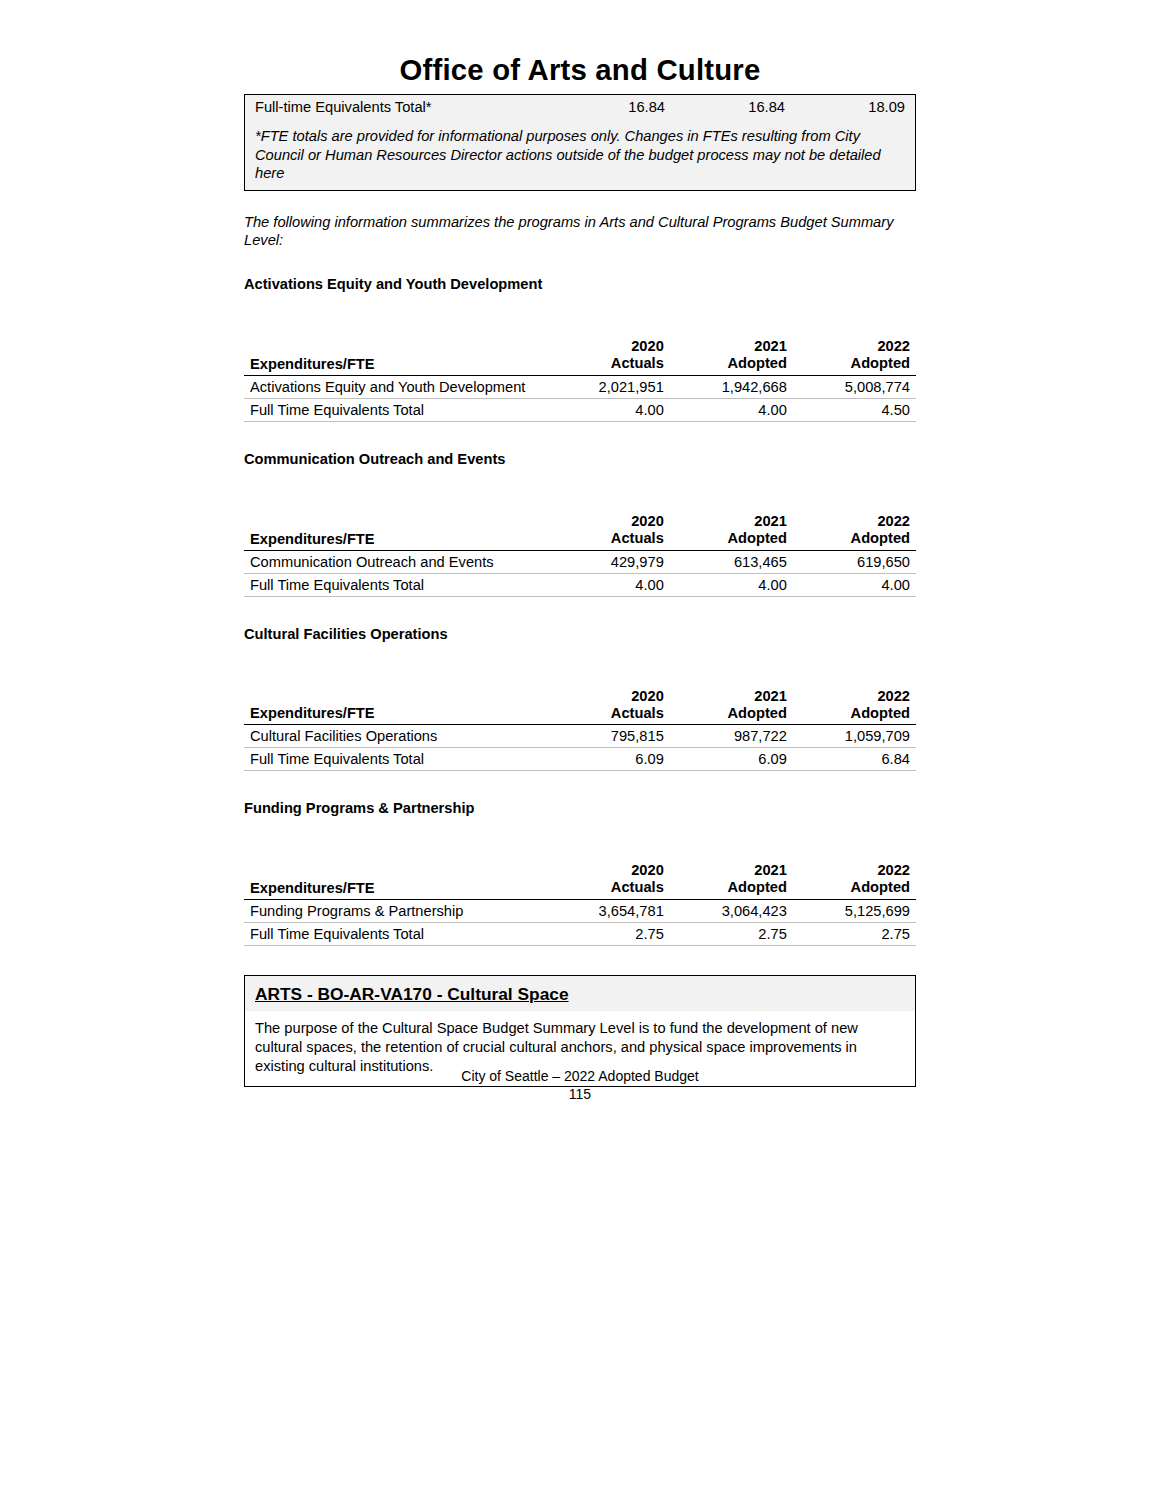Office of Arts and Culture
Full-time Equivalents Total*
16.84
16.84
18.09
*FTE totals are provided for informational purposes only. Changes in FTEs resulting from City Council or Human Resources Director actions outside of the budget process may not be detailed here
The following information summarizes the programs in Arts and Cultural Programs Budget Summary Level:
Activations Equity and Youth Development
| Expenditures/FTE | 2020 Actuals | 2021 Adopted | 2022 Adopted |
| --- | --- | --- | --- |
| Activations Equity and Youth Development | 2,021,951 | 1,942,668 | 5,008,774 |
| Full Time Equivalents Total | 4.00 | 4.00 | 4.50 |
Communication Outreach and Events
| Expenditures/FTE | 2020 Actuals | 2021 Adopted | 2022 Adopted |
| --- | --- | --- | --- |
| Communication Outreach and Events | 429,979 | 613,465 | 619,650 |
| Full Time Equivalents Total | 4.00 | 4.00 | 4.00 |
Cultural Facilities Operations
| Expenditures/FTE | 2020 Actuals | 2021 Adopted | 2022 Adopted |
| --- | --- | --- | --- |
| Cultural Facilities Operations | 795,815 | 987,722 | 1,059,709 |
| Full Time Equivalents Total | 6.09 | 6.09 | 6.84 |
Funding Programs & Partnership
| Expenditures/FTE | 2020 Actuals | 2021 Adopted | 2022 Adopted |
| --- | --- | --- | --- |
| Funding Programs & Partnership | 3,654,781 | 3,064,423 | 5,125,699 |
| Full Time Equivalents Total | 2.75 | 2.75 | 2.75 |
ARTS - BO-AR-VA170 - Cultural Space
The purpose of the Cultural Space Budget Summary Level is to fund the development of new cultural spaces, the retention of crucial cultural anchors, and physical space improvements in existing cultural institutions.
City of Seattle – 2022 Adopted Budget
115